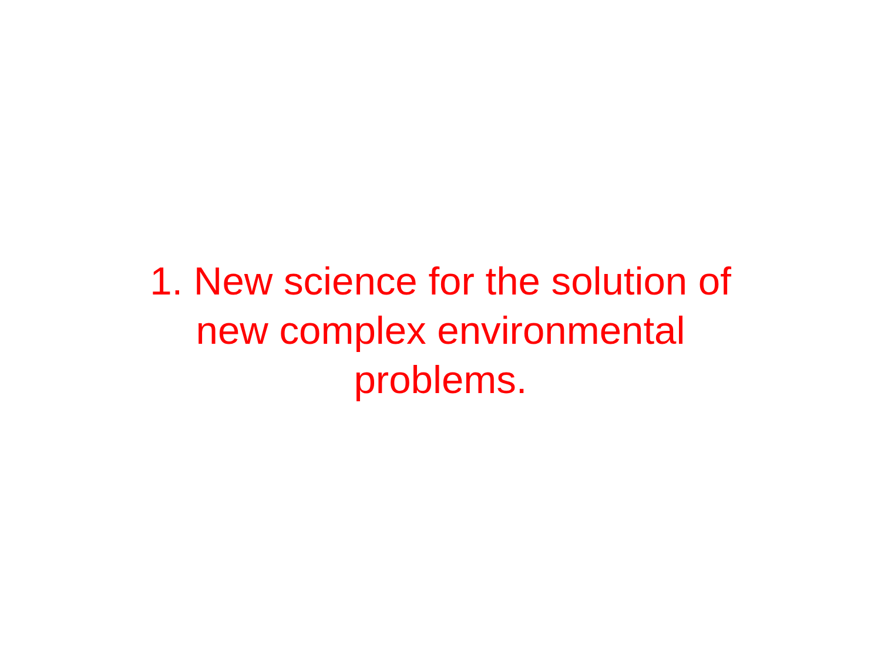1. New science for the solution of new complex environmental problems.